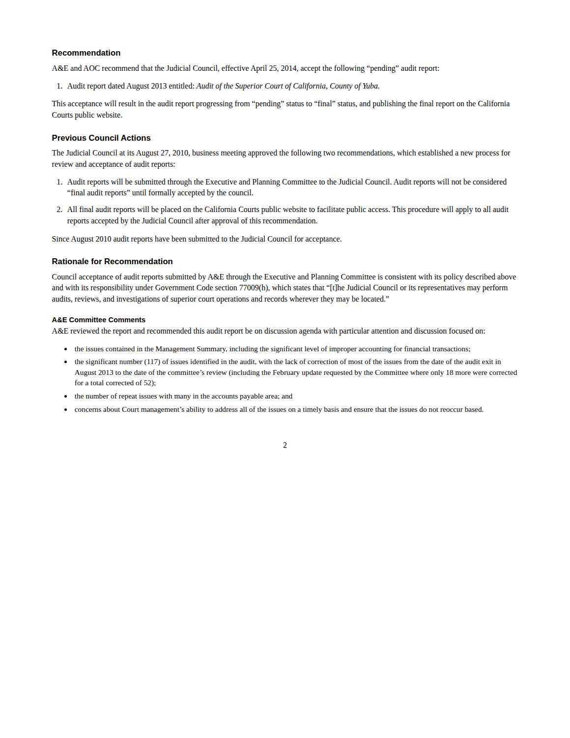Recommendation
A&E and AOC recommend that the Judicial Council, effective April 25, 2014, accept the following “pending” audit report:
Audit report dated August 2013 entitled: Audit of the Superior Court of California, County of Yuba.
This acceptance will result in the audit report progressing from “pending” status to “final” status, and publishing the final report on the California Courts public website.
Previous Council Actions
The Judicial Council at its August 27, 2010, business meeting approved the following two recommendations, which established a new process for review and acceptance of audit reports:
Audit reports will be submitted through the Executive and Planning Committee to the Judicial Council. Audit reports will not be considered “final audit reports” until formally accepted by the council.
All final audit reports will be placed on the California Courts public website to facilitate public access. This procedure will apply to all audit reports accepted by the Judicial Council after approval of this recommendation.
Since August 2010 audit reports have been submitted to the Judicial Council for acceptance.
Rationale for Recommendation
Council acceptance of audit reports submitted by A&E through the Executive and Planning Committee is consistent with its policy described above and with its responsibility under Government Code section 77009(h), which states that “[t]he Judicial Council or its representatives may perform audits, reviews, and investigations of superior court operations and records wherever they may be located.”
A&E Committee Comments
A&E reviewed the report and recommended this audit report be on discussion agenda with particular attention and discussion focused on:
the issues contained in the Management Summary, including the significant level of improper accounting for financial transactions;
the significant number (117) of issues identified in the audit, with the lack of correction of most of the issues from the date of the audit exit in August 2013 to the date of the committee’s review (including the February update requested by the Committee where only 18 more were corrected for a total corrected of 52);
the number of repeat issues with many in the accounts payable area; and
concerns about Court management’s ability to address all of the issues on a timely basis and ensure that the issues do not reoccur based.
2